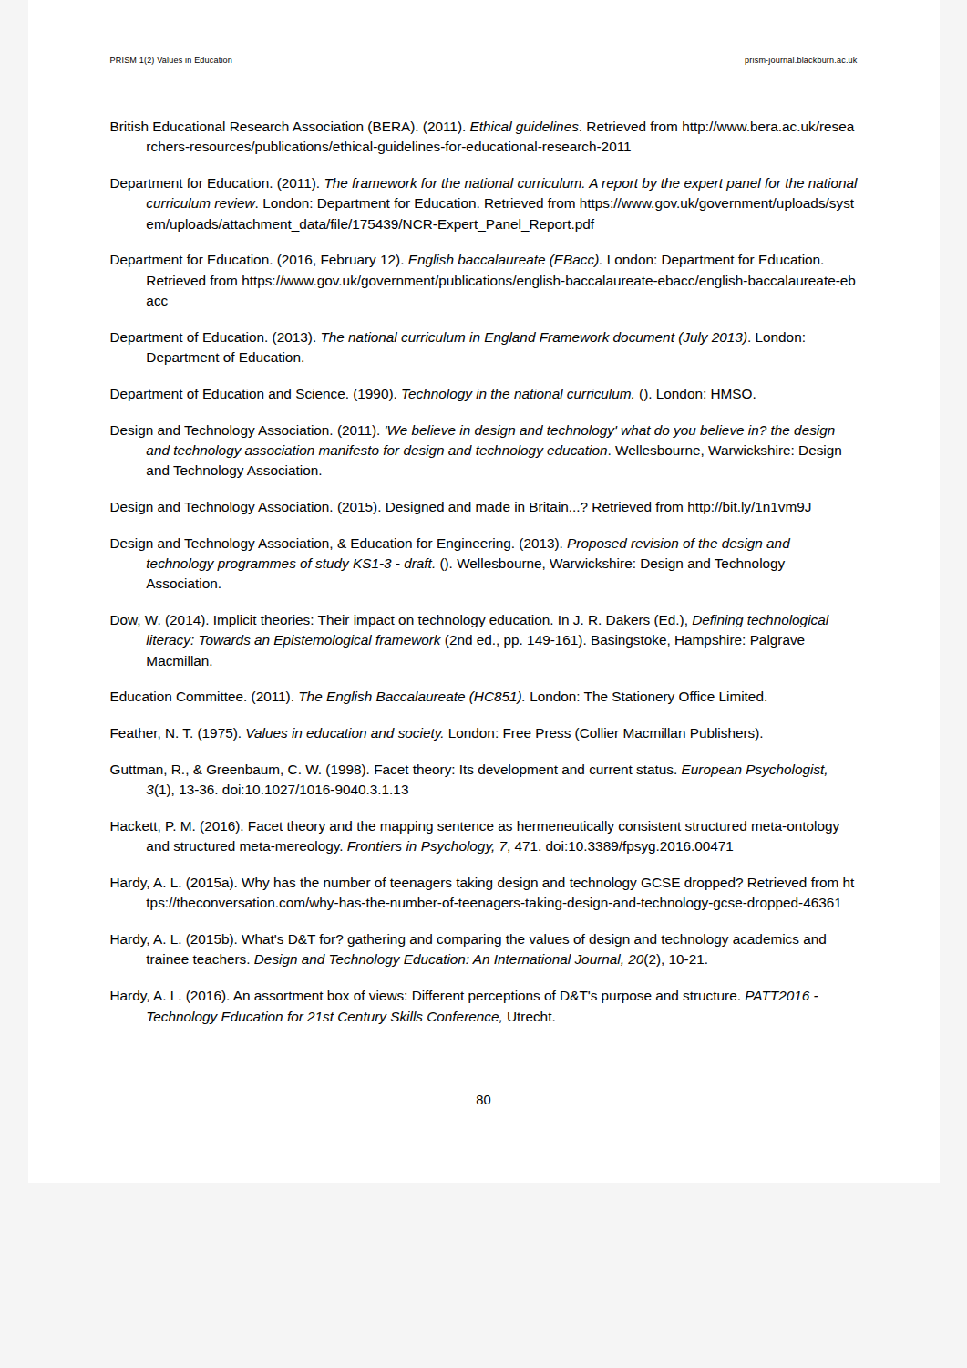PRISM 1(2) Values in Education prism-journal.blackburn.ac.uk
British Educational Research Association (BERA). (2011). Ethical guidelines. Retrieved from http://www.bera.ac.uk/researchers-resources/publications/ethical-guidelines-for-educational-research-2011
Department for Education. (2011). The framework for the national curriculum. A report by the expert panel for the national curriculum review. London: Department for Education. Retrieved from https://www.gov.uk/government/uploads/system/uploads/attachment_data/file/175439/NCR-Expert_Panel_Report.pdf
Department for Education. (2016, February 12). English baccalaureate (EBacc). London: Department for Education. Retrieved from https://www.gov.uk/government/publications/english-baccalaureate-ebacc/english-baccalaureate-ebacc
Department of Education. (2013). The national curriculum in England Framework document (July 2013). London: Department of Education.
Department of Education and Science. (1990). Technology in the national curriculum. (). London: HMSO.
Design and Technology Association. (2011). 'We believe in design and technology' what do you believe in? the design and technology association manifesto for design and technology education. Wellesbourne, Warwickshire: Design and Technology Association.
Design and Technology Association. (2015). Designed and made in Britain...? Retrieved from http://bit.ly/1n1vm9J
Design and Technology Association, & Education for Engineering. (2013). Proposed revision of the design and technology programmes of study KS1-3 - draft. (). Wellesbourne, Warwickshire: Design and Technology Association.
Dow, W. (2014). Implicit theories: Their impact on technology education. In J. R. Dakers (Ed.), Defining technological literacy: Towards an Epistemological framework (2nd ed., pp. 149-161). Basingstoke, Hampshire: Palgrave Macmillan.
Education Committee. (2011). The English Baccalaureate (HC851). London: The Stationery Office Limited.
Feather, N. T. (1975). Values in education and society. London: Free Press (Collier Macmillan Publishers).
Guttman, R., & Greenbaum, C. W. (1998). Facet theory: Its development and current status. European Psychologist, 3(1), 13-36. doi:10.1027/1016-9040.3.1.13
Hackett, P. M. (2016). Facet theory and the mapping sentence as hermeneutically consistent structured meta-ontology and structured meta-mereology. Frontiers in Psychology, 7, 471. doi:10.3389/fpsyg.2016.00471
Hardy, A. L. (2015a). Why has the number of teenagers taking design and technology GCSE dropped? Retrieved from https://theconversation.com/why-has-the-number-of-teenagers-taking-design-and-technology-gcse-dropped-46361
Hardy, A. L. (2015b). What's D&T for? gathering and comparing the values of design and technology academics and trainee teachers. Design and Technology Education: An International Journal, 20(2), 10-21.
Hardy, A. L. (2016). An assortment box of views: Different perceptions of D&T's purpose and structure. PATT2016 - Technology Education for 21st Century Skills Conference, Utrecht.
80